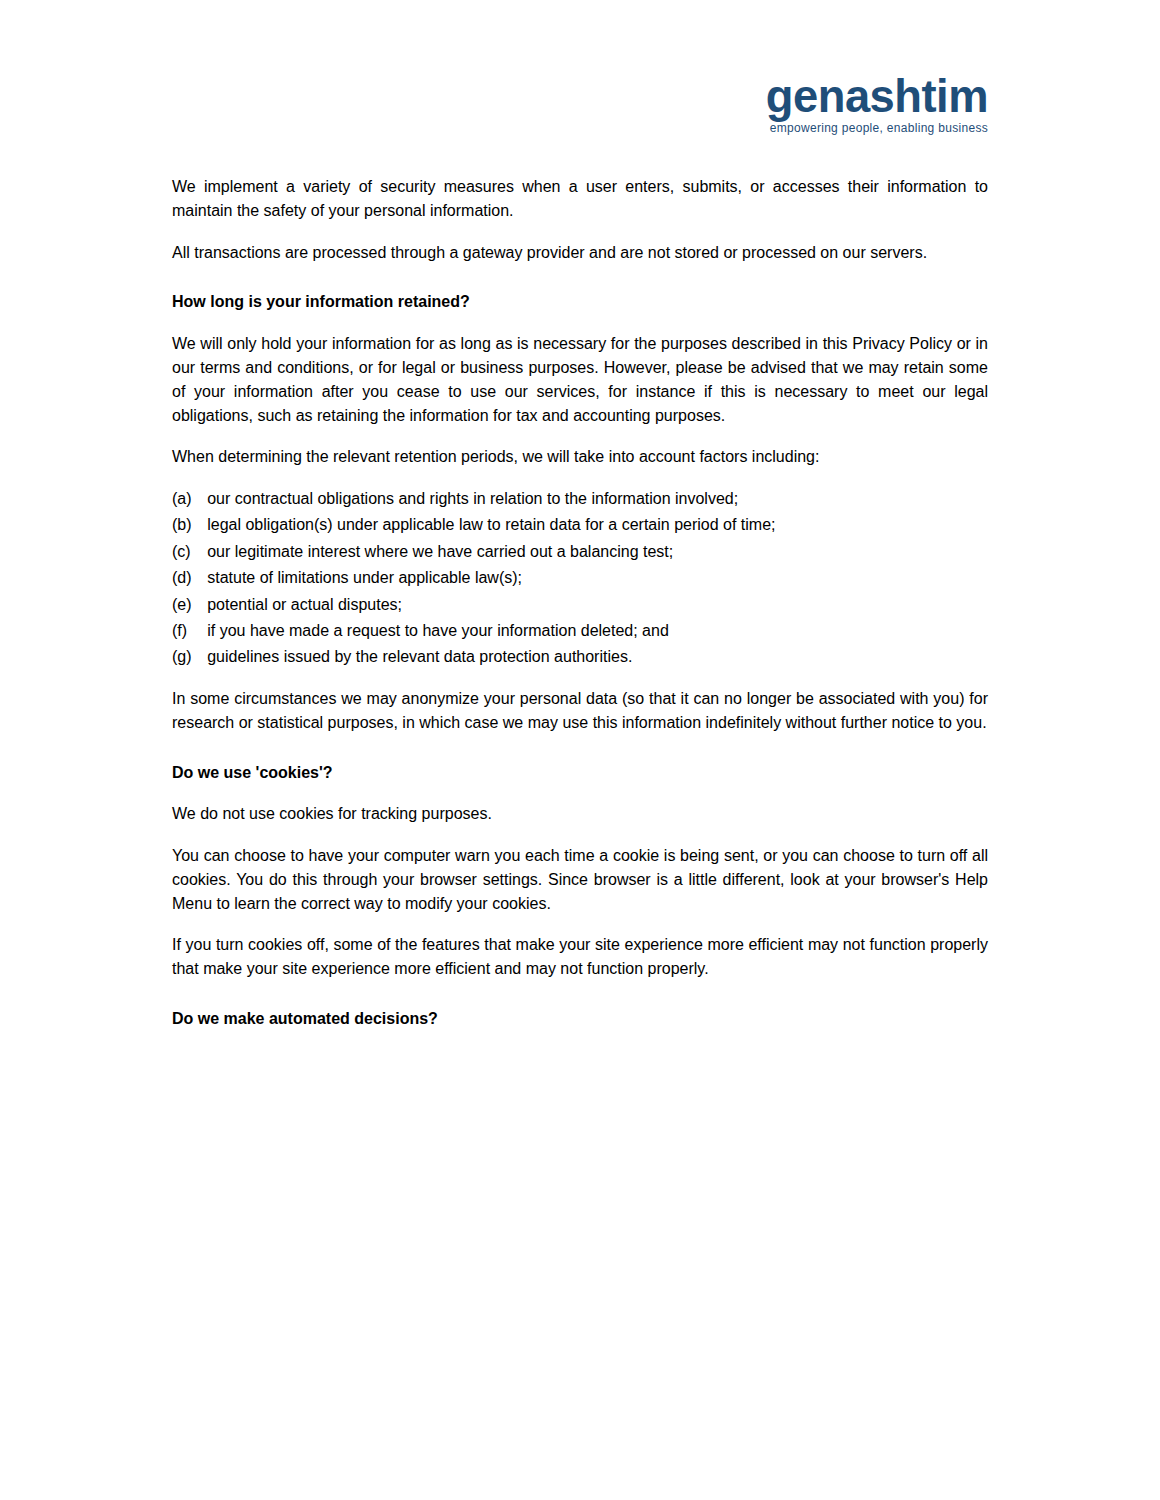genashtim
empowering people, enabling business
We implement a variety of security measures when a user enters, submits, or accesses their information to maintain the safety of your personal information.
All transactions are processed through a gateway provider and are not stored or processed on our servers.
How long is your information retained?
We will only hold your information for as long as is necessary for the purposes described in this Privacy Policy or in our terms and conditions, or for legal or business purposes. However, please be advised that we may retain some of your information after you cease to use our services, for instance if this is necessary to meet our legal obligations, such as retaining the information for tax and accounting purposes.
When determining the relevant retention periods, we will take into account factors including:
(a) our contractual obligations and rights in relation to the information involved;
(b) legal obligation(s) under applicable law to retain data for a certain period of time;
(c) our legitimate interest where we have carried out a balancing test;
(d) statute of limitations under applicable law(s);
(e) potential or actual disputes;
(f) if you have made a request to have your information deleted; and
(g) guidelines issued by the relevant data protection authorities.
In some circumstances we may anonymize your personal data (so that it can no longer be associated with you) for research or statistical purposes, in which case we may use this information indefinitely without further notice to you.
Do we use 'cookies'?
We do not use cookies for tracking purposes.
You can choose to have your computer warn you each time a cookie is being sent, or you can choose to turn off all cookies. You do this through your browser settings. Since browser is a little different, look at your browser's Help Menu to learn the correct way to modify your cookies.
If you turn cookies off, some of the features that make your site experience more efficient may not function properly that make your site experience more efficient and may not function properly.
Do we make automated decisions?